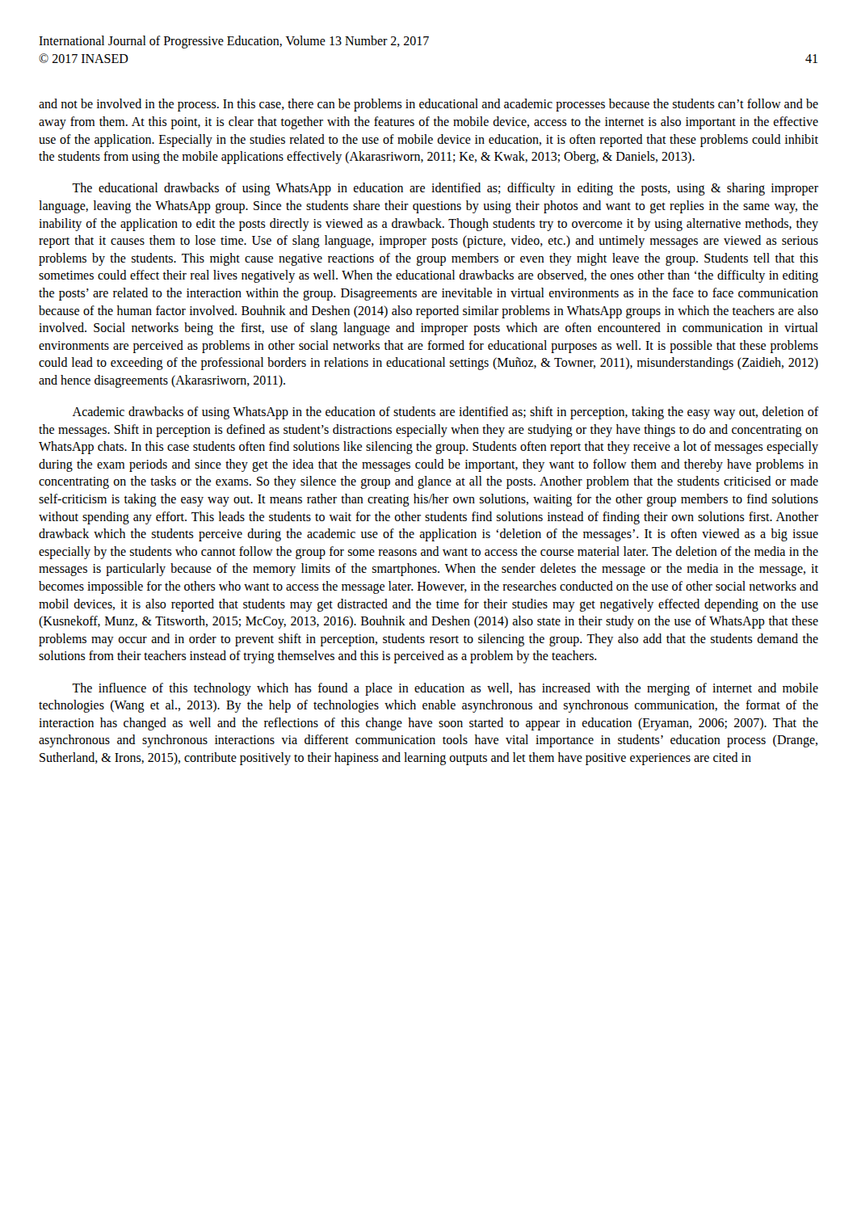International Journal of Progressive Education, Volume 13 Number 2, 2017
© 2017 INASED 41
and not be involved in the process. In this case, there can be problems in educational and academic processes because the students can’t follow and be away from them. At this point, it is clear that together with the features of the mobile device, access to the internet is also important in the effective use of the application. Especially in the studies related to the use of mobile device in education, it is often reported that these problems could inhibit the students from using the mobile applications effectively (Akarasriworn, 2011; Ke, & Kwak, 2013; Oberg, & Daniels, 2013).
The educational drawbacks of using WhatsApp in education are identified as; difficulty in editing the posts, using & sharing improper language, leaving the WhatsApp group. Since the students share their questions by using their photos and want to get replies in the same way, the inability of the application to edit the posts directly is viewed as a drawback. Though students try to overcome it by using alternative methods, they report that it causes them to lose time. Use of slang language, improper posts (picture, video, etc.) and untimely messages are viewed as serious problems by the students. This might cause negative reactions of the group members or even they might leave the group. Students tell that this sometimes could effect their real lives negatively as well. When the educational drawbacks are observed, the ones other than ‘the difficulty in editing the posts’ are related to the interaction within the group. Disagreements are inevitable in virtual environments as in the face to face communication because of the human factor involved. Bouhnik and Deshen (2014) also reported similar problems in WhatsApp groups in which the teachers are also involved. Social networks being the first, use of slang language and improper posts which are often encountered in communication in virtual environments are perceived as problems in other social networks that are formed for educational purposes as well. It is possible that these problems could lead to exceeding of the professional borders in relations in educational settings (Muñoz, & Towner, 2011), misunderstandings (Zaidieh, 2012) and hence disagreements (Akarasriworn, 2011).
Academic drawbacks of using WhatsApp in the education of students are identified as; shift in perception, taking the easy way out, deletion of the messages. Shift in perception is defined as student’s distractions especially when they are studying or they have things to do and concentrating on WhatsApp chats. In this case students often find solutions like silencing the group. Students often report that they receive a lot of messages especially during the exam periods and since they get the idea that the messages could be important, they want to follow them and thereby have problems in concentrating on the tasks or the exams. So they silence the group and glance at all the posts. Another problem that the students criticised or made self-criticism is taking the easy way out. It means rather than creating his/her own solutions, waiting for the other group members to find solutions without spending any effort. This leads the students to wait for the other students find solutions instead of finding their own solutions first. Another drawback which the students perceive during the academic use of the application is ‘deletion of the messages’. It is often viewed as a big issue especially by the students who cannot follow the group for some reasons and want to access the course material later. The deletion of the media in the messages is particularly because of the memory limits of the smartphones. When the sender deletes the message or the media in the message, it becomes impossible for the others who want to access the message later. However, in the researches conducted on the use of other social networks and mobil devices, it is also reported that students may get distracted and the time for their studies may get negatively effected depending on the use (Kusnekoff, Munz, & Titsworth, 2015; McCoy, 2013, 2016). Bouhnik and Deshen (2014) also state in their study on the use of WhatsApp that these problems may occur and in order to prevent shift in perception, students resort to silencing the group. They also add that the students demand the solutions from their teachers instead of trying themselves and this is perceived as a problem by the teachers.
The influence of this technology which has found a place in education as well, has increased with the merging of internet and mobile technologies (Wang et al., 2013). By the help of technologies which enable asynchronous and synchronous communication, the format of the interaction has changed as well and the reflections of this change have soon started to appear in education (Eryaman, 2006; 2007). That the asynchronous and synchronous interactions via different communication tools have vital importance in students’ education process (Drange, Sutherland, & Irons, 2015), contribute positively to their hapiness and learning outputs and let them have positive experiences are cited in